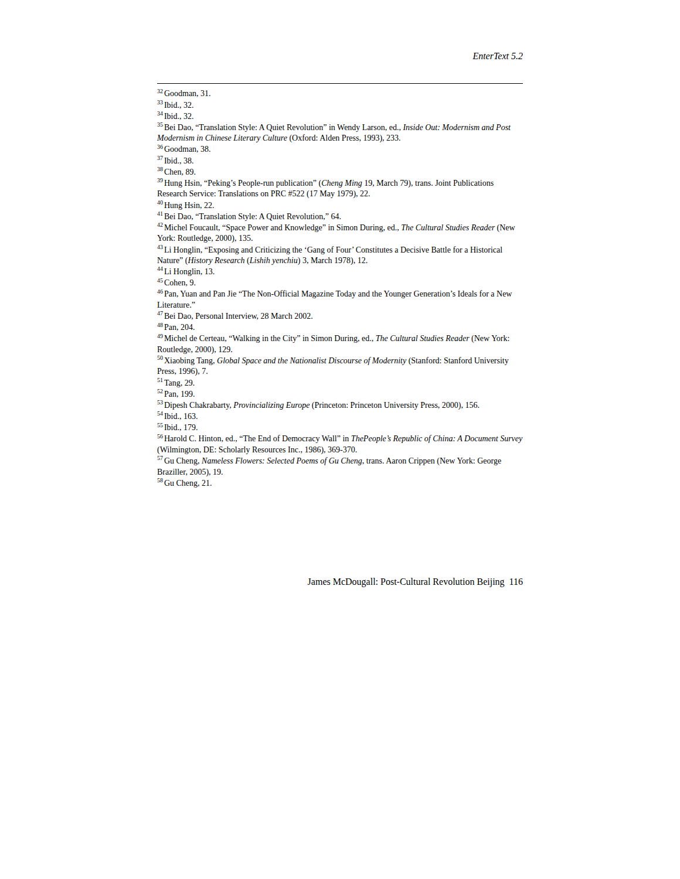EnterText 5.2
32Goodman, 31.
33Ibid., 32.
34Ibid., 32.
35Bei Dao, “Translation Style: A Quiet Revolution” in Wendy Larson, ed., Inside Out: Modernism and Post Modernism in Chinese Literary Culture (Oxford: Alden Press, 1993), 233.
36Goodman, 38.
37Ibid., 38.
38Chen, 89.
39Hung Hsin, “Peking’s People-run publication” (Cheng Ming 19, March 79), trans. Joint Publications Research Service: Translations on PRC #522 (17 May 1979), 22.
40Hung Hsin, 22.
41Bei Dao, “Translation Style: A Quiet Revolution,” 64.
42Michel Foucault, “Space Power and Knowledge” in Simon During, ed., The Cultural Studies Reader (New York: Routledge, 2000), 135.
43Li Honglin, “Exposing and Criticizing the ‘Gang of Four’ Constitutes a Decisive Battle for a Historical Nature” (History Research (Lishih yenchiu) 3, March 1978), 12.
44Li Honglin, 13.
45Cohen, 9.
46Pan, Yuan and Pan Jie “The Non-Official Magazine Today and the Younger Generation’s Ideals for a New Literature.”
47Bei Dao, Personal Interview, 28 March 2002.
48Pan, 204.
49Michel de Certeau, “Walking in the City” in Simon During, ed., The Cultural Studies Reader (New York: Routledge, 2000), 129.
50Xiaobing Tang, Global Space and the Nationalist Discourse of Modernity (Stanford: Stanford University Press, 1996), 7.
51Tang, 29.
52Pan, 199.
53Dipesh Chakrabarty, Provincializing Europe (Princeton: Princeton University Press, 2000), 156.
54Ibid., 163.
55Ibid., 179.
56Harold C. Hinton, ed., “The End of Democracy Wall” in ThePeople’s Republic of China: A Document Survey (Wilmington, DE: Scholarly Resources Inc., 1986), 369-370.
57Gu Cheng, Nameless Flowers: Selected Poems of Gu Cheng, trans. Aaron Crippen (New York: George Braziller, 2005), 19.
58Gu Cheng, 21.
James McDougall: Post-Cultural Revolution Beijing 116